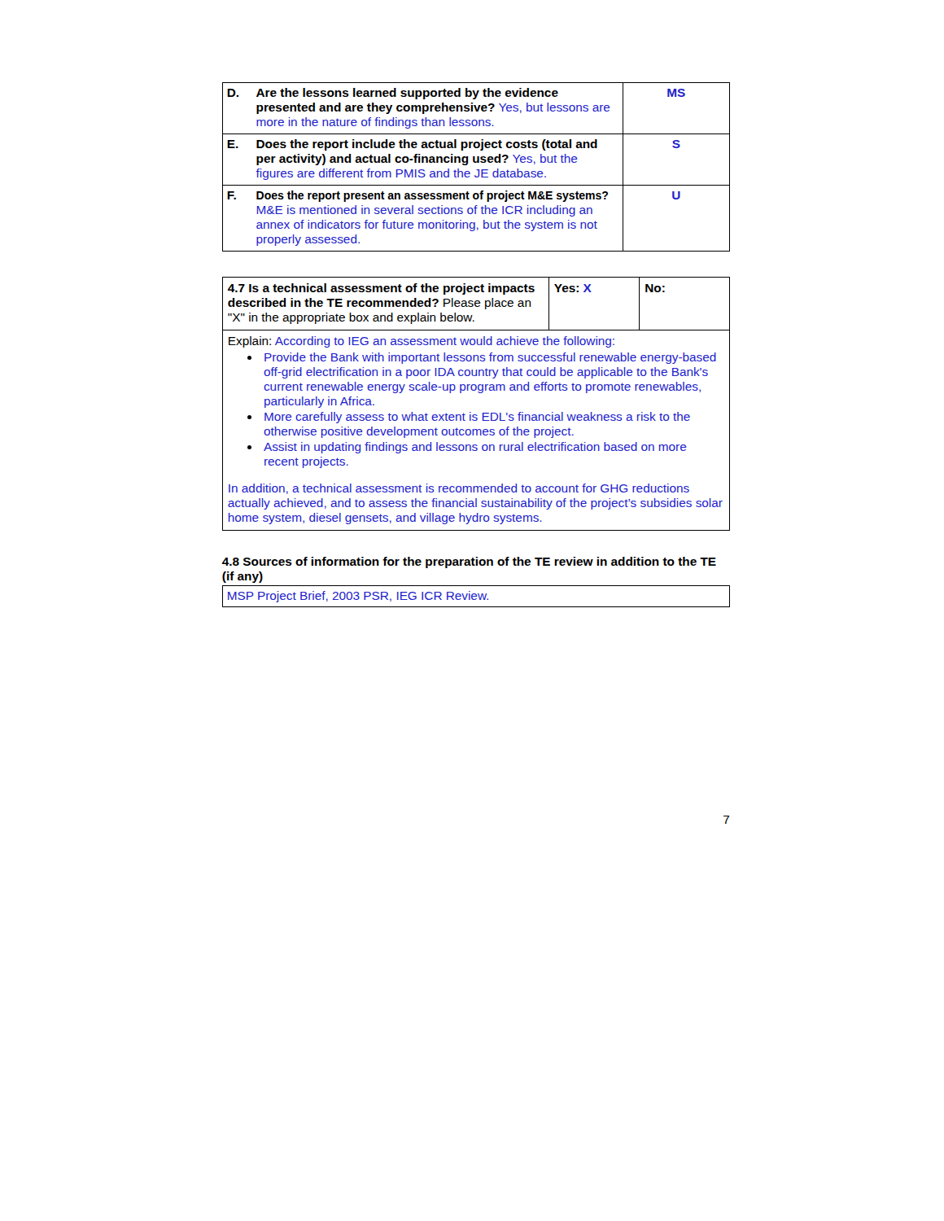| D. | Are the lessons learned supported by the evidence presented and are they comprehensive? Yes, but lessons are more in the nature of findings than lessons. | MS |
| E. | Does the report include the actual project costs (total and per activity) and actual co-financing used? Yes, but the figures are different from PMIS and the JE database. | S |
| F. | Does the report present an assessment of project M&E systems? M&E is mentioned in several sections of the ICR including an annex of indicators for future monitoring, but the system is not properly assessed. | U |
| 4.7 Is a technical assessment of the project impacts described in the TE recommended? Please place an "X" in the appropriate box and explain below. | Yes: X | No: |
| Explain: According to IEG an assessment would achieve the following: Provide the Bank with important lessons from successful renewable energy-based off-grid electrification in a poor IDA country that could be applicable to the Bank's current renewable energy scale-up program and efforts to promote renewables, particularly in Africa. More carefully assess to what extent is EDL's financial weakness a risk to the otherwise positive development outcomes of the project. Assist in updating findings and lessons on rural electrification based on more recent projects. In addition, a technical assessment is recommended to account for GHG reductions actually achieved, and to assess the financial sustainability of the project’s subsidies solar home system, diesel gensets, and village hydro systems. |
4.8 Sources of information for the preparation of the TE review in addition to the TE (if any)
| MSP Project Brief, 2003 PSR, IEG ICR Review. |
7